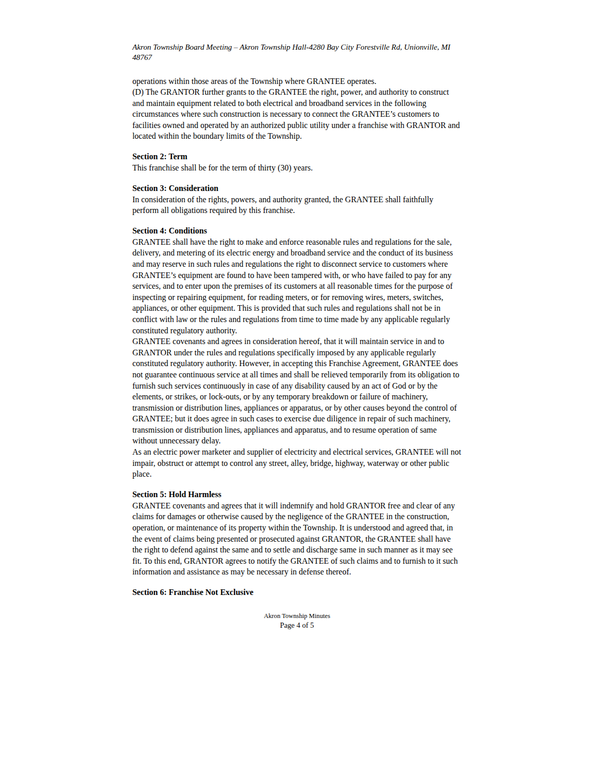Akron Township Board Meeting – Akron Township Hall-4280 Bay City Forestville Rd, Unionville, MI 48767
operations within those areas of the Township where GRANTEE operates.
(D) The GRANTOR further grants to the GRANTEE the right, power, and authority to construct and maintain equipment related to both electrical and broadband services in the following circumstances where such construction is necessary to connect the GRANTEE’s customers to facilities owned and operated by an authorized public utility under a franchise with GRANTOR and located within the boundary limits of the Township.
Section 2: Term
This franchise shall be for the term of thirty (30) years.
Section 3: Consideration
In consideration of the rights, powers, and authority granted, the GRANTEE shall faithfully perform all obligations required by this franchise.
Section 4: Conditions
GRANTEE shall have the right to make and enforce reasonable rules and regulations for the sale, delivery, and metering of its electric energy and broadband service and the conduct of its business and may reserve in such rules and regulations the right to disconnect service to customers where GRANTEE’s equipment are found to have been tampered with, or who have failed to pay for any services, and to enter upon the premises of its customers at all reasonable times for the purpose of inspecting or repairing equipment, for reading meters, or for removing wires, meters, switches, appliances, or other equipment. This is provided that such rules and regulations shall not be in conflict with law or the rules and regulations from time to time made by any applicable regularly constituted regulatory authority.
GRANTEE covenants and agrees in consideration hereof, that it will maintain service in and to GRANTOR under the rules and regulations specifically imposed by any applicable regularly constituted regulatory authority. However, in accepting this Franchise Agreement, GRANTEE does not guarantee continuous service at all times and shall be relieved temporarily from its obligation to furnish such services continuously in case of any disability caused by an act of God or by the elements, or strikes, or lock-outs, or by any temporary breakdown or failure of machinery, transmission or distribution lines, appliances or apparatus, or by other causes beyond the control of GRANTEE; but it does agree in such cases to exercise due diligence in repair of such machinery, transmission or distribution lines, appliances and apparatus, and to resume operation of same without unnecessary delay.
As an electric power marketer and supplier of electricity and electrical services, GRANTEE will not impair, obstruct or attempt to control any street, alley, bridge, highway, waterway or other public place.
Section 5: Hold Harmless
GRANTEE covenants and agrees that it will indemnify and hold GRANTOR free and clear of any claims for damages or otherwise caused by the negligence of the GRANTEE in the construction, operation, or maintenance of its property within the Township. It is understood and agreed that, in the event of claims being presented or prosecuted against GRANTOR, the GRANTEE shall have the right to defend against the same and to settle and discharge same in such manner as it may see fit. To this end, GRANTOR agrees to notify the GRANTEE of such claims and to furnish to it such information and assistance as may be necessary in defense thereof.
Section 6: Franchise Not Exclusive
Akron Township Minutes
Page 4 of 5